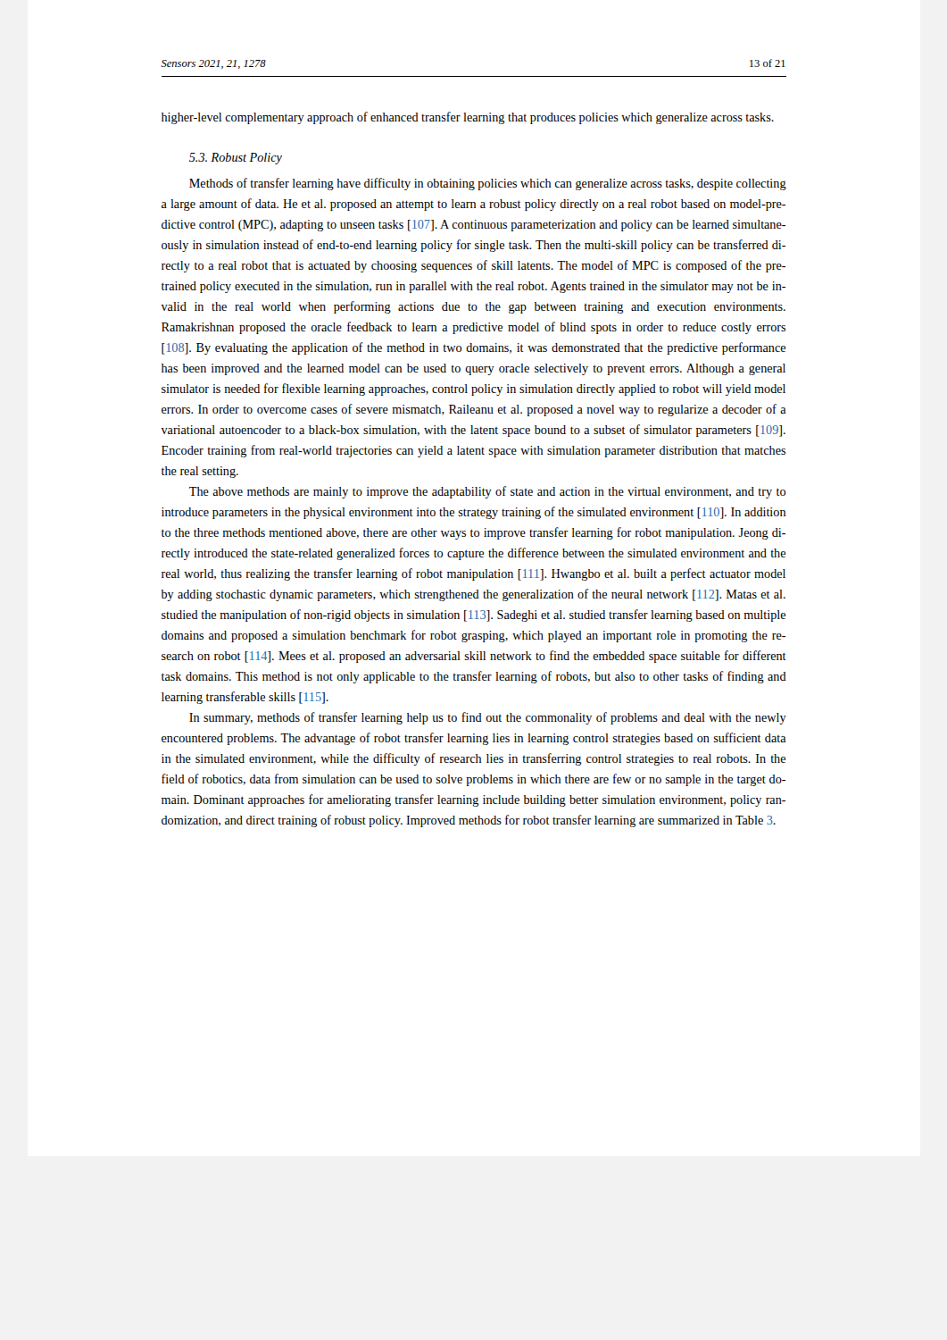Sensors 2021, 21, 1278 13 of 21
higher-level complementary approach of enhanced transfer learning that produces policies which generalize across tasks.
5.3. Robust Policy
Methods of transfer learning have difficulty in obtaining policies which can generalize across tasks, despite collecting a large amount of data. He et al. proposed an attempt to learn a robust policy directly on a real robot based on model-predictive control (MPC), adapting to unseen tasks [107]. A continuous parameterization and policy can be learned simultaneously in simulation instead of end-to-end learning policy for single task. Then the multi-skill policy can be transferred directly to a real robot that is actuated by choosing sequences of skill latents. The model of MPC is composed of the pre-trained policy executed in the simulation, run in parallel with the real robot. Agents trained in the simulator may not be invalid in the real world when performing actions due to the gap between training and execution environments. Ramakrishnan proposed the oracle feedback to learn a predictive model of blind spots in order to reduce costly errors [108]. By evaluating the application of the method in two domains, it was demonstrated that the predictive performance has been improved and the learned model can be used to query oracle selectively to prevent errors. Although a general simulator is needed for flexible learning approaches, control policy in simulation directly applied to robot will yield model errors. In order to overcome cases of severe mismatch, Raileanu et al. proposed a novel way to regularize a decoder of a variational autoencoder to a black-box simulation, with the latent space bound to a subset of simulator parameters [109]. Encoder training from real-world trajectories can yield a latent space with simulation parameter distribution that matches the real setting.
The above methods are mainly to improve the adaptability of state and action in the virtual environment, and try to introduce parameters in the physical environment into the strategy training of the simulated environment [110]. In addition to the three methods mentioned above, there are other ways to improve transfer learning for robot manipulation. Jeong directly introduced the state-related generalized forces to capture the difference between the simulated environment and the real world, thus realizing the transfer learning of robot manipulation [111]. Hwangbo et al. built a perfect actuator model by adding stochastic dynamic parameters, which strengthened the generalization of the neural network [112]. Matas et al. studied the manipulation of non-rigid objects in simulation [113]. Sadeghi et al. studied transfer learning based on multiple domains and proposed a simulation benchmark for robot grasping, which played an important role in promoting the research on robot [114]. Mees et al. proposed an adversarial skill network to find the embedded space suitable for different task domains. This method is not only applicable to the transfer learning of robots, but also to other tasks of finding and learning transferable skills [115].
In summary, methods of transfer learning help us to find out the commonality of problems and deal with the newly encountered problems. The advantage of robot transfer learning lies in learning control strategies based on sufficient data in the simulated environment, while the difficulty of research lies in transferring control strategies to real robots. In the field of robotics, data from simulation can be used to solve problems in which there are few or no sample in the target domain. Dominant approaches for ameliorating transfer learning include building better simulation environment, policy randomization, and direct training of robust policy. Improved methods for robot transfer learning are summarized in Table 3.